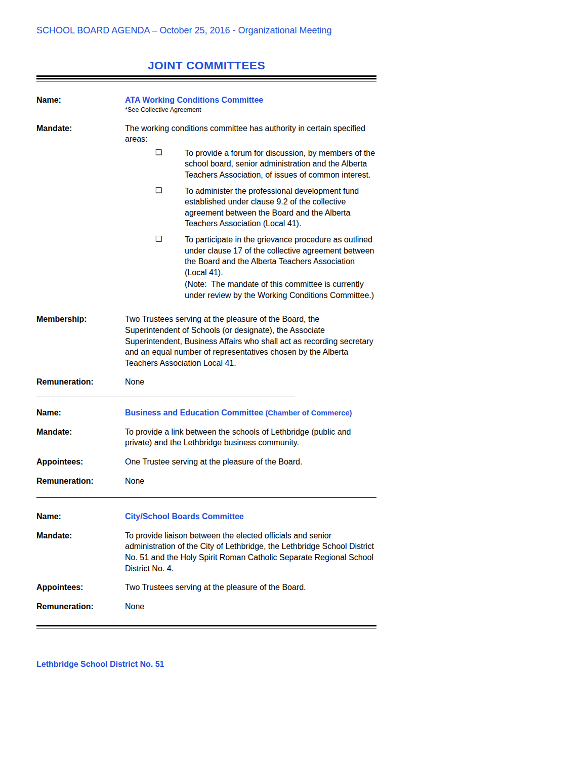SCHOOL BOARD AGENDA – October 25, 2016 - Organizational Meeting
JOINT COMMITTEES
| Name: | ATA Working Conditions Committee *See Collective Agreement |
| Mandate: | The working conditions committee has authority in certain specified areas: To provide a forum for discussion, by members of the school board, senior administration and the Alberta Teachers Association, of issues of common interest. To administer the professional development fund established under clause 9.2 of the collective agreement between the Board and the Alberta Teachers Association (Local 41). To participate in the grievance procedure as outlined under clause 17 of the collective agreement between the Board and the Alberta Teachers Association (Local 41). (Note: The mandate of this committee is currently under review by the Working Conditions Committee.) |
| Membership: | Two Trustees serving at the pleasure of the Board, the Superintendent of Schools (or designate), the Associate Superintendent, Business Affairs who shall act as recording secretary and an equal number of representatives chosen by the Alberta Teachers Association Local 41. |
| Remuneration: | None |
| Name: | Business and Education Committee (Chamber of Commerce) |
| Mandate: | To provide a link between the schools of Lethbridge (public and private) and the Lethbridge business community. |
| Appointees: | One Trustee serving at the pleasure of the Board. |
| Remuneration: | None |
| Name: | City/School Boards Committee |
| Mandate: | To provide liaison between the elected officials and senior administration of the City of Lethbridge, the Lethbridge School District No. 51 and the Holy Spirit Roman Catholic Separate Regional School District No. 4. |
| Appointees: | Two Trustees serving at the pleasure of the Board. |
| Remuneration: | None |
Lethbridge School District No. 51